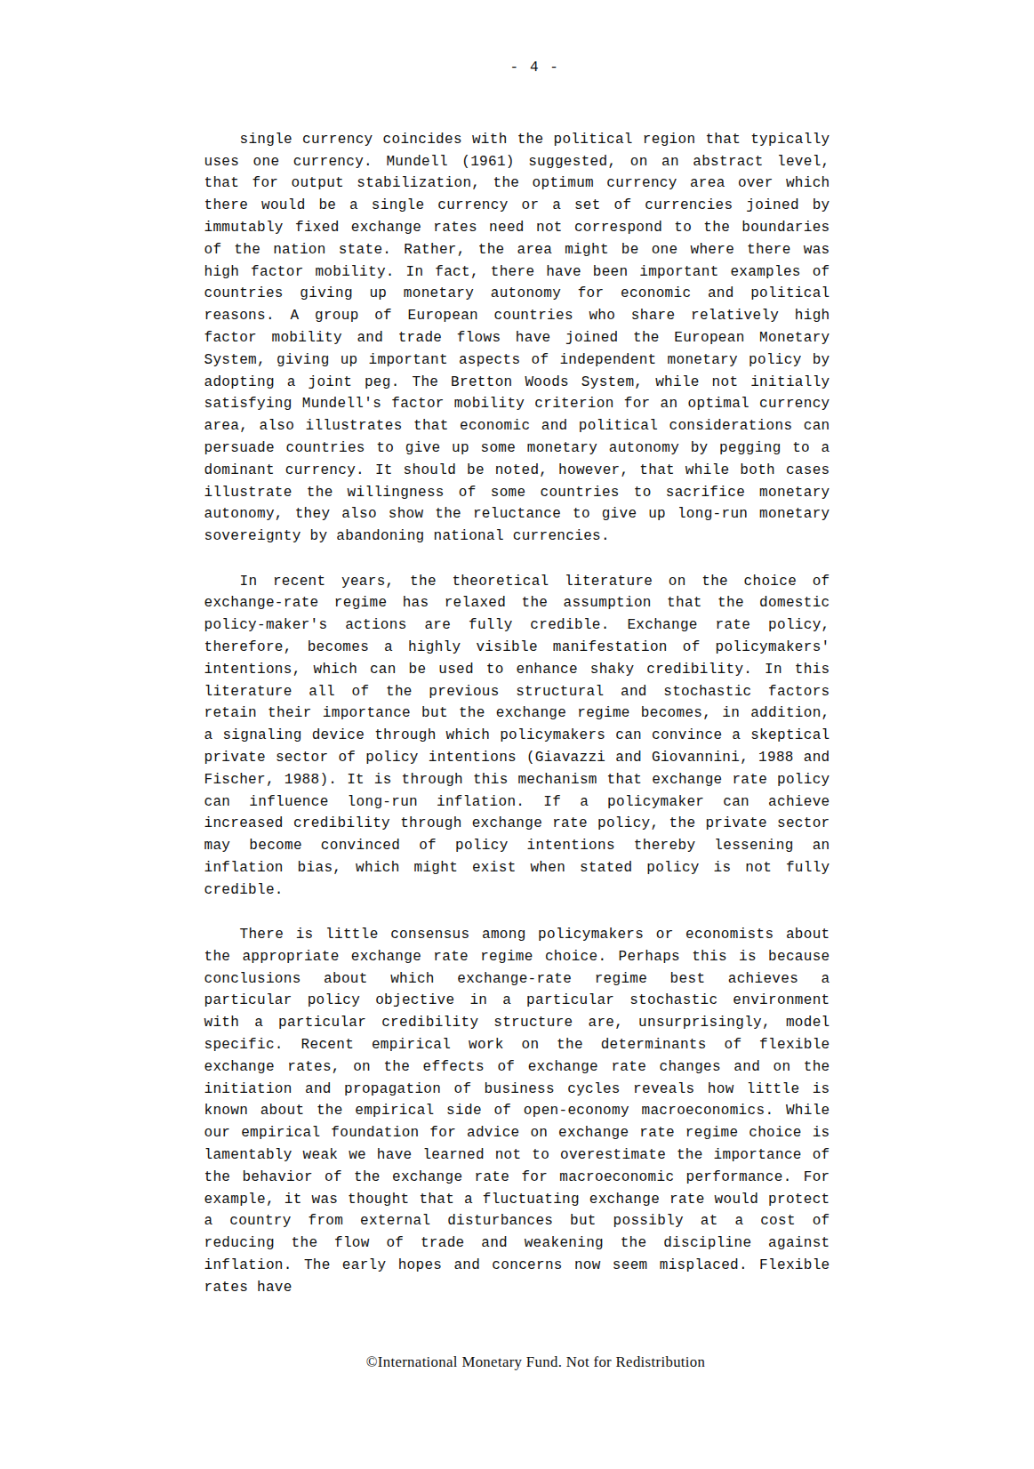- 4 -
single currency coincides with the political region that typically uses one currency. Mundell (1961) suggested, on an abstract level, that for output stabilization, the optimum currency area over which there would be a single currency or a set of currencies joined by immutably fixed exchange rates need not correspond to the boundaries of the nation state. Rather, the area might be one where there was high factor mobility. In fact, there have been important examples of countries giving up monetary autonomy for economic and political reasons. A group of European countries who share relatively high factor mobility and trade flows have joined the European Monetary System, giving up important aspects of independent monetary policy by adopting a joint peg. The Bretton Woods System, while not initially satisfying Mundell's factor mobility criterion for an optimal currency area, also illustrates that economic and political considerations can persuade countries to give up some monetary autonomy by pegging to a dominant currency. It should be noted, however, that while both cases illustrate the willingness of some countries to sacrifice monetary autonomy, they also show the reluctance to give up long-run monetary sovereignty by abandoning national currencies.
In recent years, the theoretical literature on the choice of exchange-rate regime has relaxed the assumption that the domestic policy-maker's actions are fully credible. Exchange rate policy, therefore, becomes a highly visible manifestation of policymakers' intentions, which can be used to enhance shaky credibility. In this literature all of the previous structural and stochastic factors retain their importance but the exchange regime becomes, in addition, a signaling device through which policymakers can convince a skeptical private sector of policy intentions (Giavazzi and Giovannini, 1988 and Fischer, 1988). It is through this mechanism that exchange rate policy can influence long-run inflation. If a policymaker can achieve increased credibility through exchange rate policy, the private sector may become convinced of policy intentions thereby lessening an inflation bias, which might exist when stated policy is not fully credible.
There is little consensus among policymakers or economists about the appropriate exchange rate regime choice. Perhaps this is because conclusions about which exchange-rate regime best achieves a particular policy objective in a particular stochastic environment with a particular credibility structure are, unsurprisingly, model specific. Recent empirical work on the determinants of flexible exchange rates, on the effects of exchange rate changes and on the initiation and propagation of business cycles reveals how little is known about the empirical side of open-economy macroeconomics. While our empirical foundation for advice on exchange rate regime choice is lamentably weak we have learned not to overestimate the importance of the behavior of the exchange rate for macroeconomic performance. For example, it was thought that a fluctuating exchange rate would protect a country from external disturbances but possibly at a cost of reducing the flow of trade and weakening the discipline against inflation. The early hopes and concerns now seem misplaced. Flexible rates have
©International Monetary Fund. Not for Redistribution